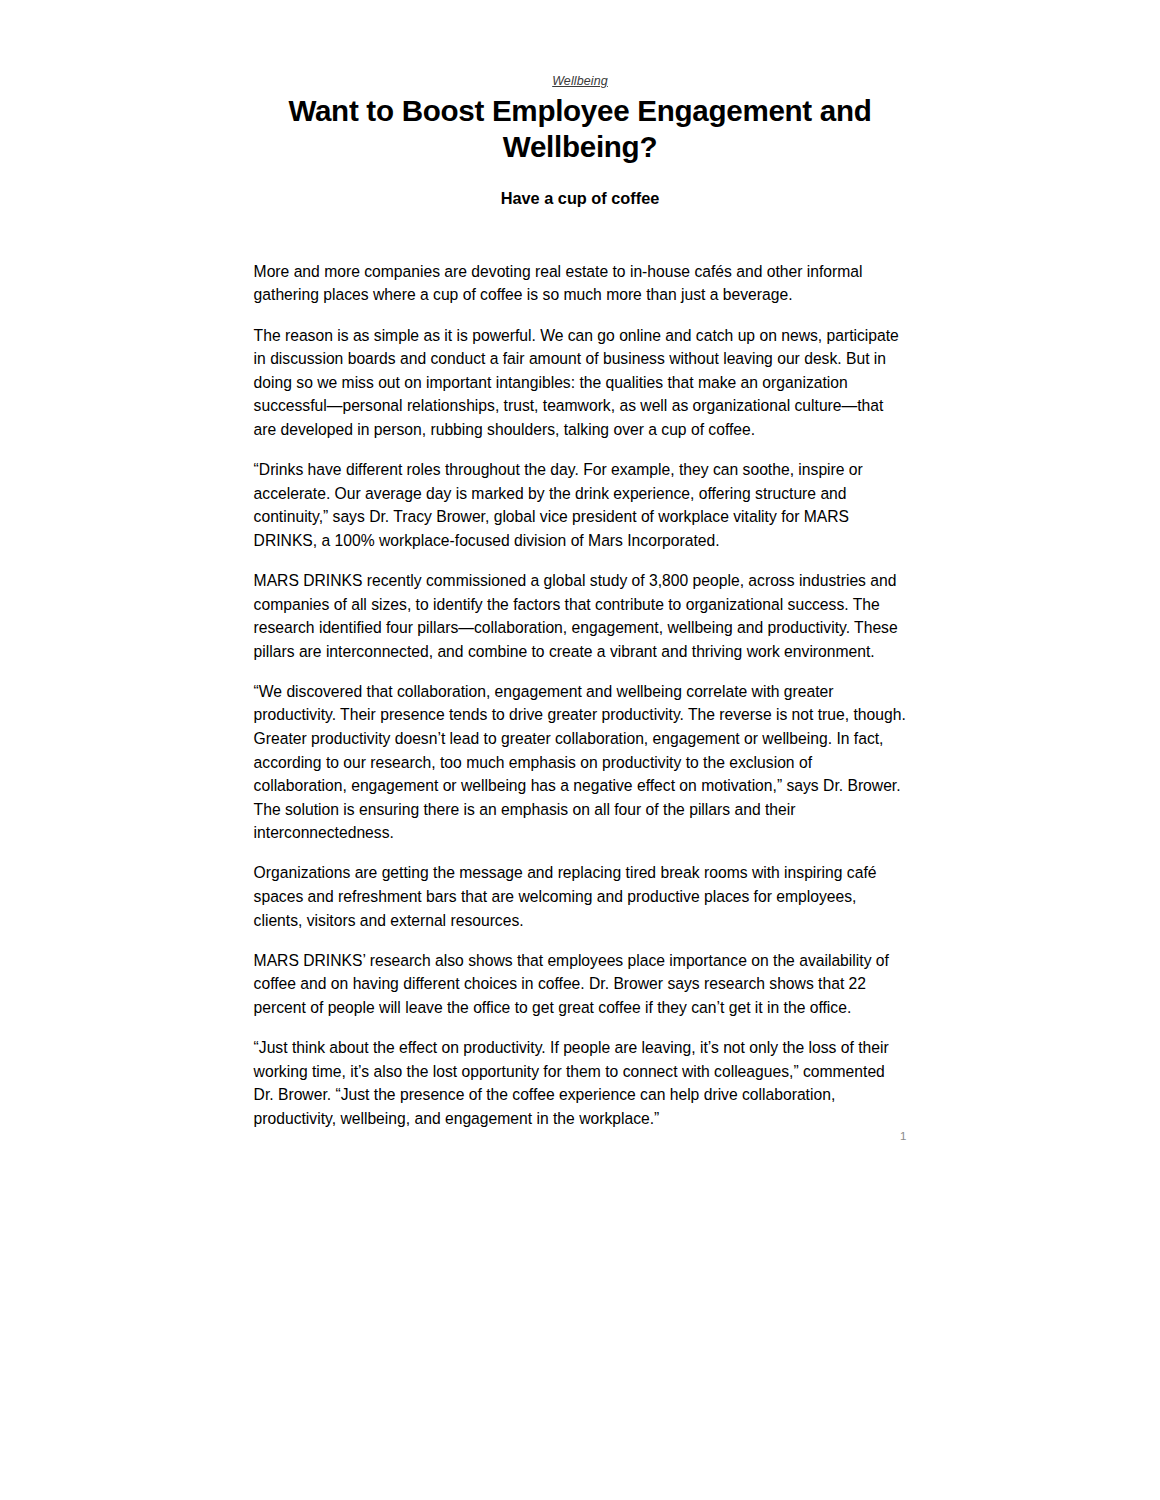Wellbeing
Want to Boost Employee Engagement and Wellbeing?
Have a cup of coffee
More and more companies are devoting real estate to in-house cafés and other informal gathering places where a cup of coffee is so much more than just a beverage.
The reason is as simple as it is powerful. We can go online and catch up on news, participate in discussion boards and conduct a fair amount of business without leaving our desk. But in doing so we miss out on important intangibles: the qualities that make an organization successful—personal relationships, trust, teamwork, as well as organizational culture—that are developed in person, rubbing shoulders, talking over a cup of coffee.
“Drinks have different roles throughout the day. For example, they can soothe, inspire or accelerate. Our average day is marked by the drink experience, offering structure and continuity,” says Dr. Tracy Brower, global vice president of workplace vitality for MARS DRINKS, a 100% workplace-focused division of Mars Incorporated.
MARS DRINKS recently commissioned a global study of 3,800 people, across industries and companies of all sizes, to identify the factors that contribute to organizational success. The research identified four pillars—collaboration, engagement, wellbeing and productivity. These pillars are interconnected, and combine to create a vibrant and thriving work environment.
“We discovered that collaboration, engagement and wellbeing correlate with greater productivity. Their presence tends to drive greater productivity. The reverse is not true, though. Greater productivity doesn’t lead to greater collaboration, engagement or wellbeing. In fact, according to our research, too much emphasis on productivity to the exclusion of collaboration, engagement or wellbeing has a negative effect on motivation,” says Dr. Brower. The solution is ensuring there is an emphasis on all four of the pillars and their interconnectedness.
Organizations are getting the message and replacing tired break rooms with inspiring café spaces and refreshment bars that are welcoming and productive places for employees, clients, visitors and external resources.
MARS DRINKS’ research also shows that employees place importance on the availability of coffee and on having different choices in coffee. Dr. Brower says research shows that 22 percent of people will leave the office to get great coffee if they can’t get it in the office.
“Just think about the effect on productivity. If people are leaving, it’s not only the loss of their working time, it’s also the lost opportunity for them to connect with colleagues,” commented Dr. Brower. “Just the presence of the coffee experience can help drive collaboration, productivity, wellbeing, and engagement in the workplace.”
1